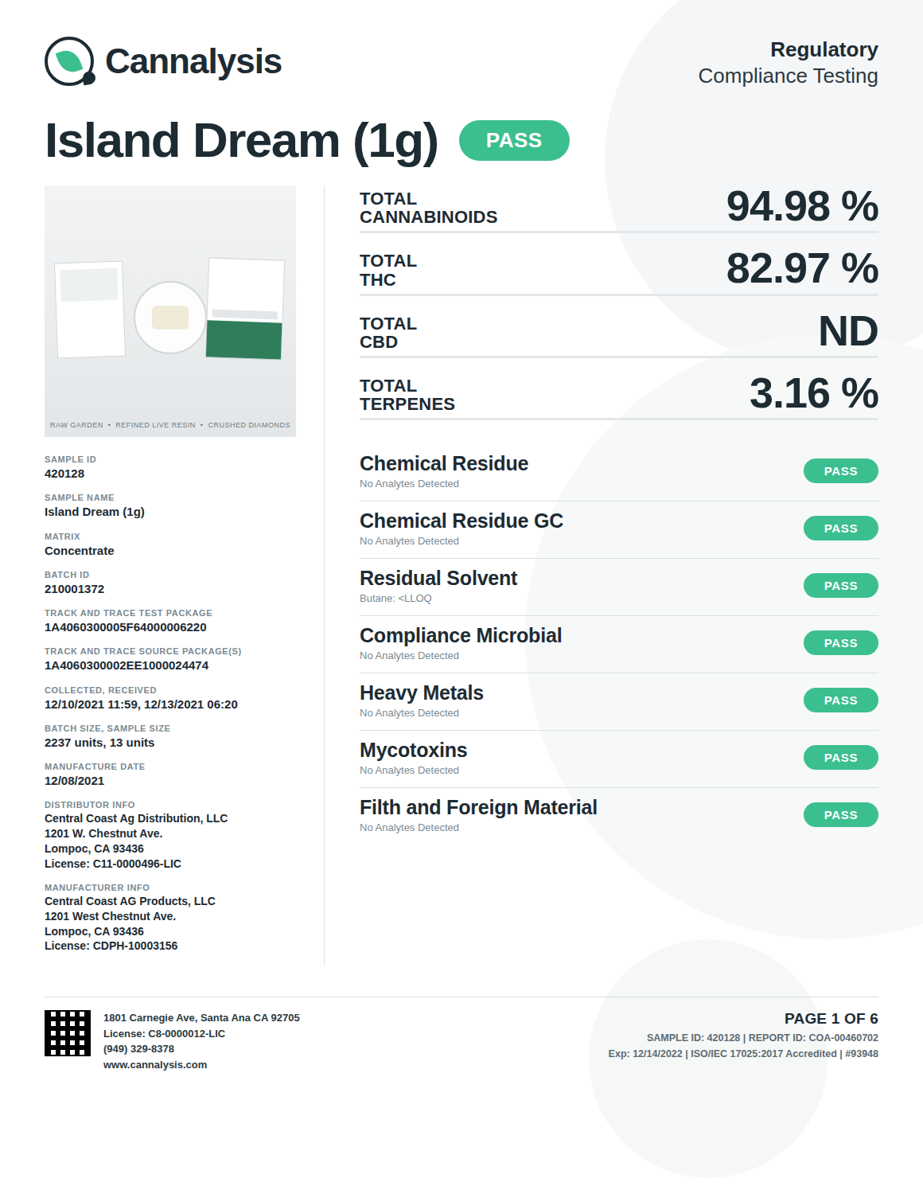Cannalysis
Regulatory
Compliance Testing
Island Dream (1g)
PASS
RAW GARDEN • REFINED LIVE RESIN • CRUSHED DIAMONDS
Sample ID
420128
Sample Name
Island Dream (1g)
Matrix
Concentrate
Batch ID
210001372
Track and Trace Test Package
1A4060300005F64000006220
Track and Trace Source Package(s)
1A4060300002EE1000024474
Collected, Received
12/10/2021 11:59, 12/13/2021 06:20
Batch Size, Sample Size
2237 units, 13 units
Manufacture Date
12/08/2021
Distributor Info
Central Coast Ag Distribution, LLC
1201 W. Chestnut Ave.
Lompoc, CA 93436
License: C11-0000496-LIC
Manufacturer Info
Central Coast AG Products, LLC
1201 West Chestnut Ave.
Lompoc, CA 93436
License: CDPH-10003156
Total
Cannabinoids
94.98 %
Total
THC
82.97 %
Total
CBD
ND
Total
Terpenes
3.16 %
Chemical Residue
No Analytes Detected
PASS
Chemical Residue GC
No Analytes Detected
PASS
Residual Solvent
Butane: <LLOQ
PASS
Compliance Microbial
No Analytes Detected
PASS
Heavy Metals
No Analytes Detected
PASS
Mycotoxins
No Analytes Detected
PASS
Filth and Foreign Material
No Analytes Detected
PASS
1801 Carnegie Ave, Santa Ana CA 92705
License: C8-0000012-LIC
(949) 329-8378
www.cannalysis.com
PAGE 1 OF 6
SAMPLE ID: 420128 | REPORT ID: COA-00460702
Exp: 12/14/2022 | ISO/IEC 17025:2017 Accredited | #93948